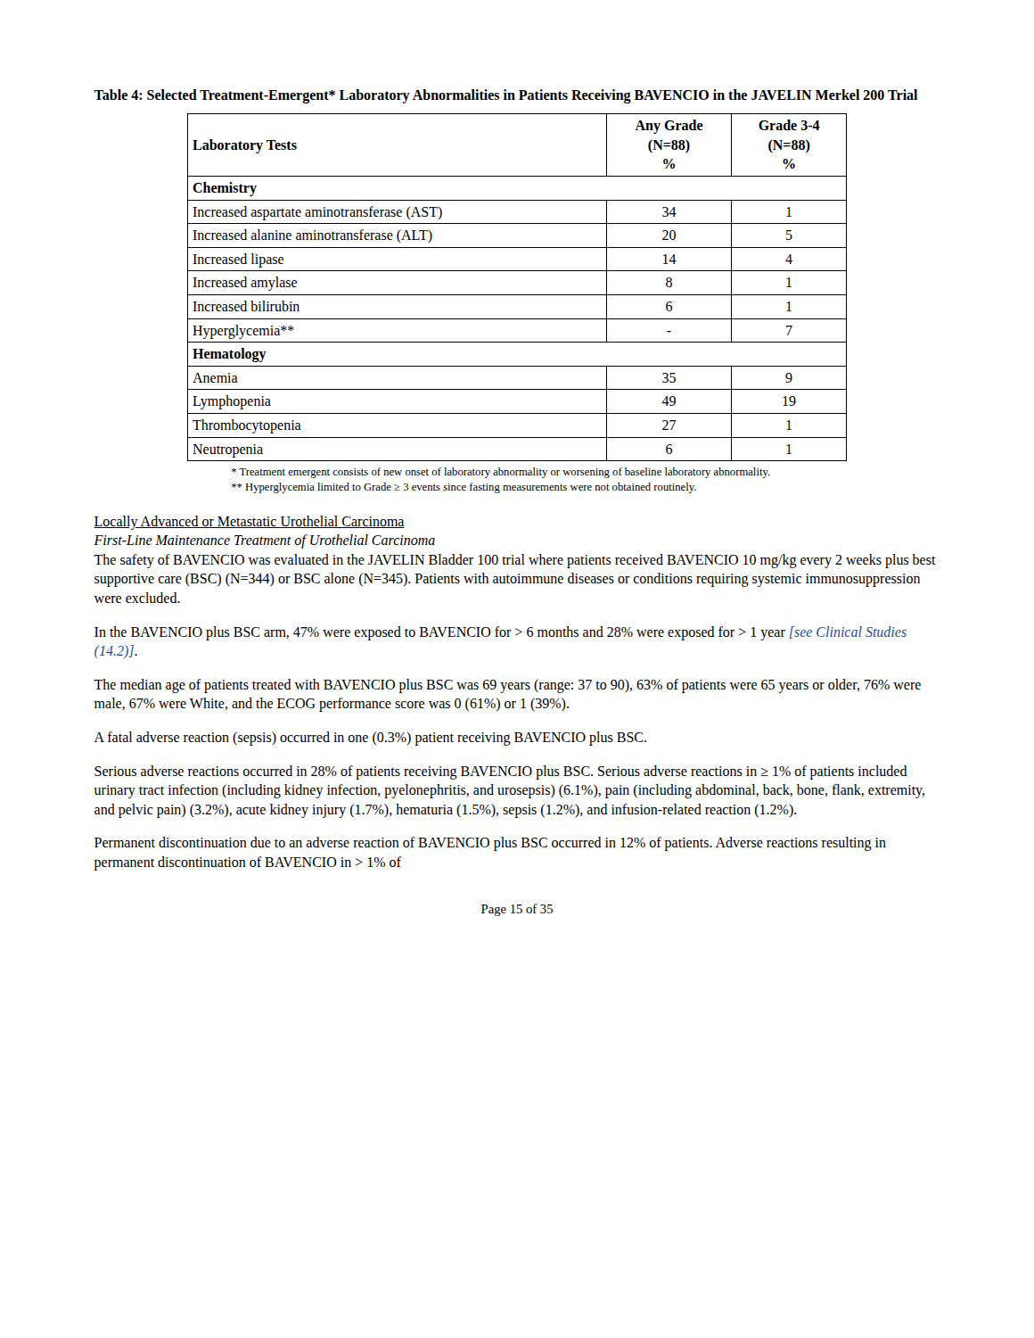Table 4: Selected Treatment-Emergent* Laboratory Abnormalities in Patients Receiving BAVENCIO in the JAVELIN Merkel 200 Trial
| Laboratory Tests | Any Grade (N=88) % | Grade 3-4 (N=88) % |
| --- | --- | --- |
| Chemistry |
| Increased aspartate aminotransferase (AST) | 34 | 1 |
| Increased alanine aminotransferase (ALT) | 20 | 5 |
| Increased lipase | 14 | 4 |
| Increased amylase | 8 | 1 |
| Increased bilirubin | 6 | 1 |
| Hyperglycemia** | - | 7 |
| Hematology |
| Anemia | 35 | 9 |
| Lymphopenia | 49 | 19 |
| Thrombocytopenia | 27 | 1 |
| Neutropenia | 6 | 1 |
* Treatment emergent consists of new onset of laboratory abnormality or worsening of baseline laboratory abnormality.
** Hyperglycemia limited to Grade ≥ 3 events since fasting measurements were not obtained routinely.
Locally Advanced or Metastatic Urothelial Carcinoma
First-Line Maintenance Treatment of Urothelial Carcinoma
The safety of BAVENCIO was evaluated in the JAVELIN Bladder 100 trial where patients received BAVENCIO 10 mg/kg every 2 weeks plus best supportive care (BSC) (N=344) or BSC alone (N=345). Patients with autoimmune diseases or conditions requiring systemic immunosuppression were excluded.
In the BAVENCIO plus BSC arm, 47% were exposed to BAVENCIO for > 6 months and 28% were exposed for > 1 year [see Clinical Studies (14.2)].
The median age of patients treated with BAVENCIO plus BSC was 69 years (range: 37 to 90), 63% of patients were 65 years or older, 76% were male, 67% were White, and the ECOG performance score was 0 (61%) or 1 (39%).
A fatal adverse reaction (sepsis) occurred in one (0.3%) patient receiving BAVENCIO plus BSC.
Serious adverse reactions occurred in 28% of patients receiving BAVENCIO plus BSC. Serious adverse reactions in ≥ 1% of patients included urinary tract infection (including kidney infection, pyelonephritis, and urosepsis) (6.1%), pain (including abdominal, back, bone, flank, extremity, and pelvic pain) (3.2%), acute kidney injury (1.7%), hematuria (1.5%), sepsis (1.2%), and infusion-related reaction (1.2%).
Permanent discontinuation due to an adverse reaction of BAVENCIO plus BSC occurred in 12% of patients. Adverse reactions resulting in permanent discontinuation of BAVENCIO in > 1% of
Page 15 of 35